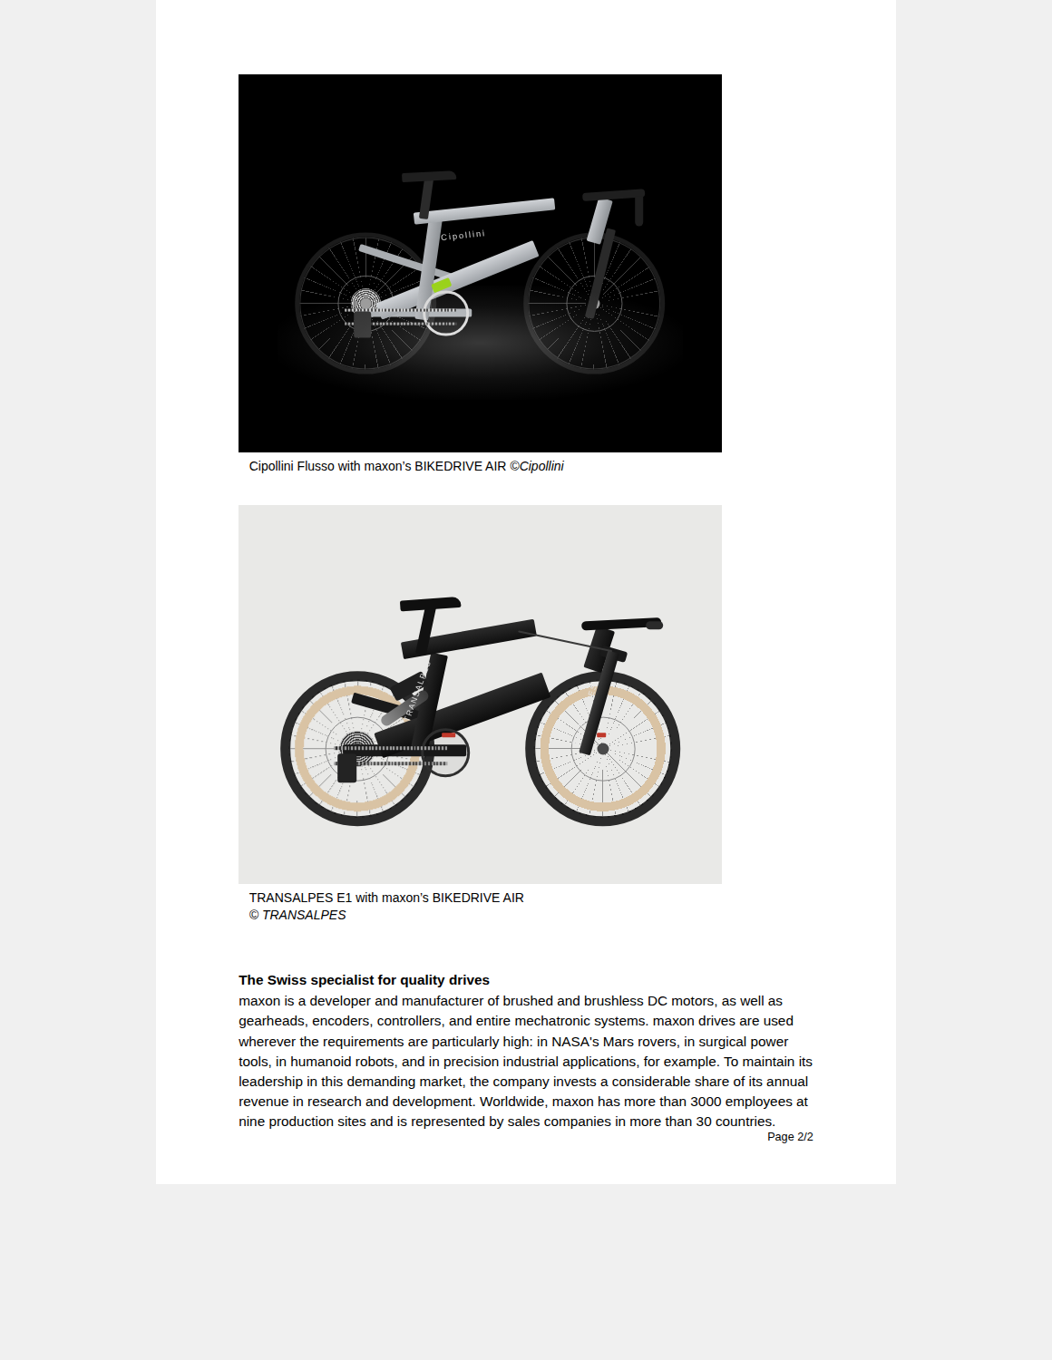Cipollini
Cipollini Flusso with maxon’s BIKEDRIVE AIR ©Cipollini
TRANSALPES
TRANSALPES
TRANSALPES E1 with maxon’s BIKEDRIVE AIR
© TRANSALPES
The Swiss specialist for quality drives
maxon is a developer and manufacturer of brushed and brushless DC motors, as well as gearheads, encoders, controllers, and entire mechatronic systems. maxon drives are used wherever the requirements are particularly high: in NASA's Mars rovers, in surgical power tools, in humanoid robots, and in precision industrial applications, for example. To maintain its leadership in this demanding market, the company invests a considerable share of its annual revenue in research and development. Worldwide, maxon has more than 3000 employees at nine production sites and is represented by sales companies in more than 30 countries.
Page 2/2